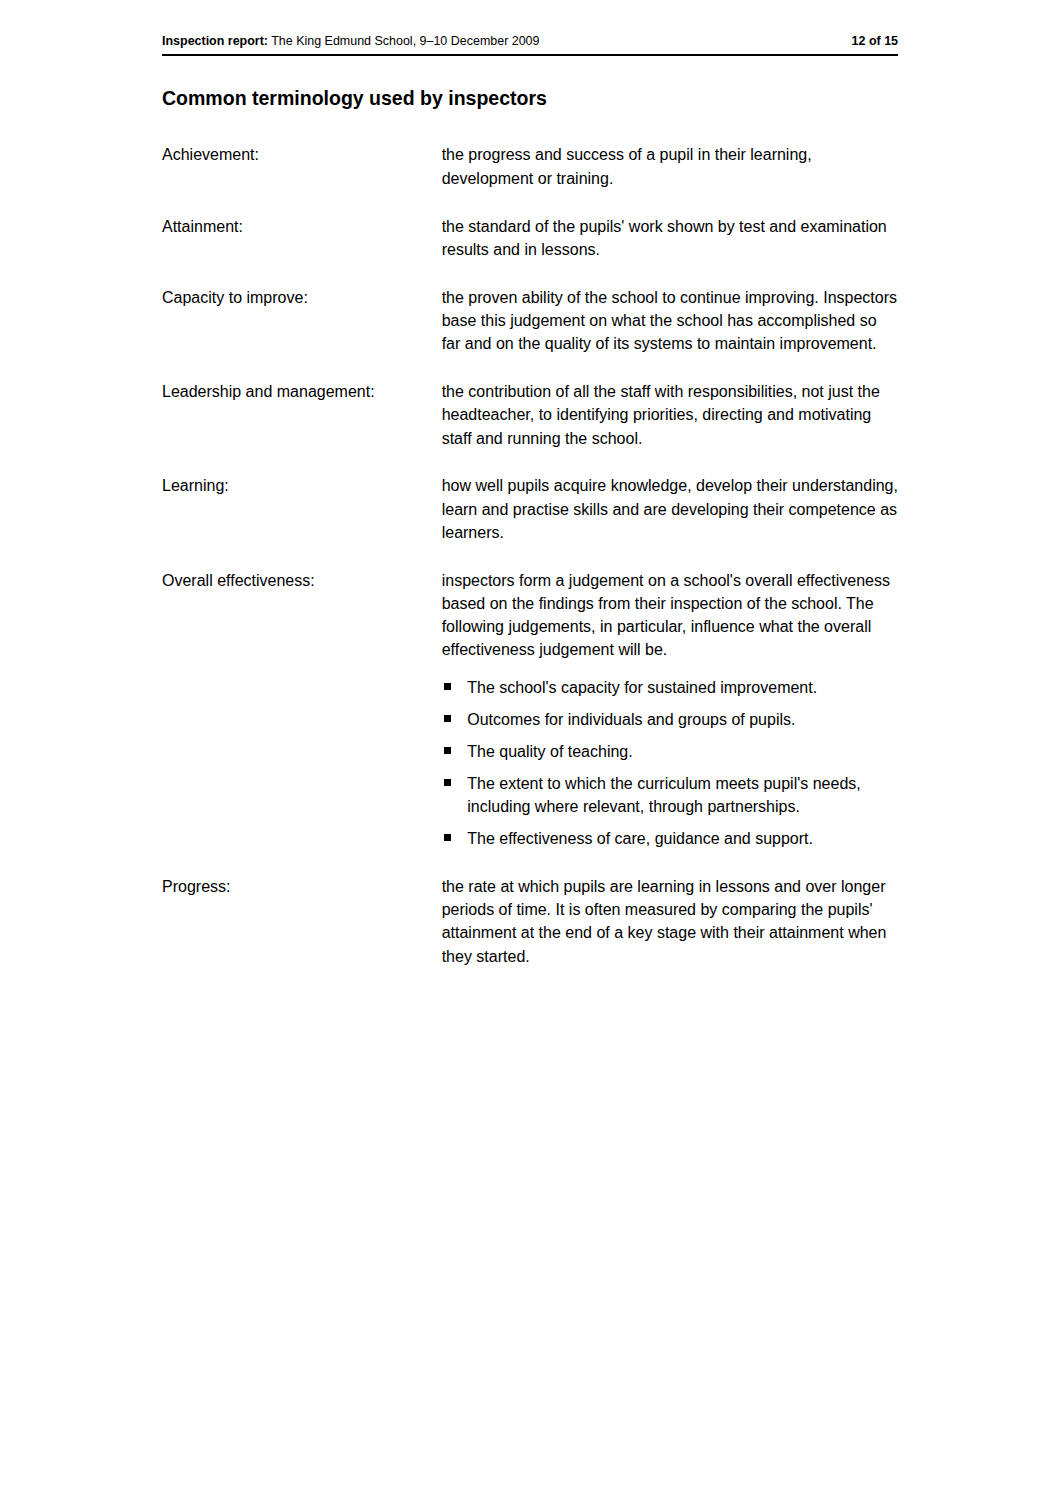Inspection report: The King Edmund School, 9–10 December 2009
12 of 15
Common terminology used by inspectors
Achievement:
the progress and success of a pupil in their learning, development or training.
Attainment:
the standard of the pupils' work shown by test and examination results and in lessons.
Capacity to improve:
the proven ability of the school to continue improving. Inspectors base this judgement on what the school has accomplished so far and on the quality of its systems to maintain improvement.
Leadership and management:
the contribution of all the staff with responsibilities, not just the headteacher, to identifying priorities, directing and motivating staff and running the school.
Learning:
how well pupils acquire knowledge, develop their understanding, learn and practise skills and are developing their competence as learners.
Overall effectiveness:
inspectors form a judgement on a school's overall effectiveness based on the findings from their inspection of the school. The following judgements, in particular, influence what the overall effectiveness judgement will be.
The school's capacity for sustained improvement.
Outcomes for individuals and groups of pupils.
The quality of teaching.
The extent to which the curriculum meets pupil's needs, including where relevant, through partnerships.
The effectiveness of care, guidance and support.
Progress:
the rate at which pupils are learning in lessons and over longer periods of time. It is often measured by comparing the pupils' attainment at the end of a key stage with their attainment when they started.